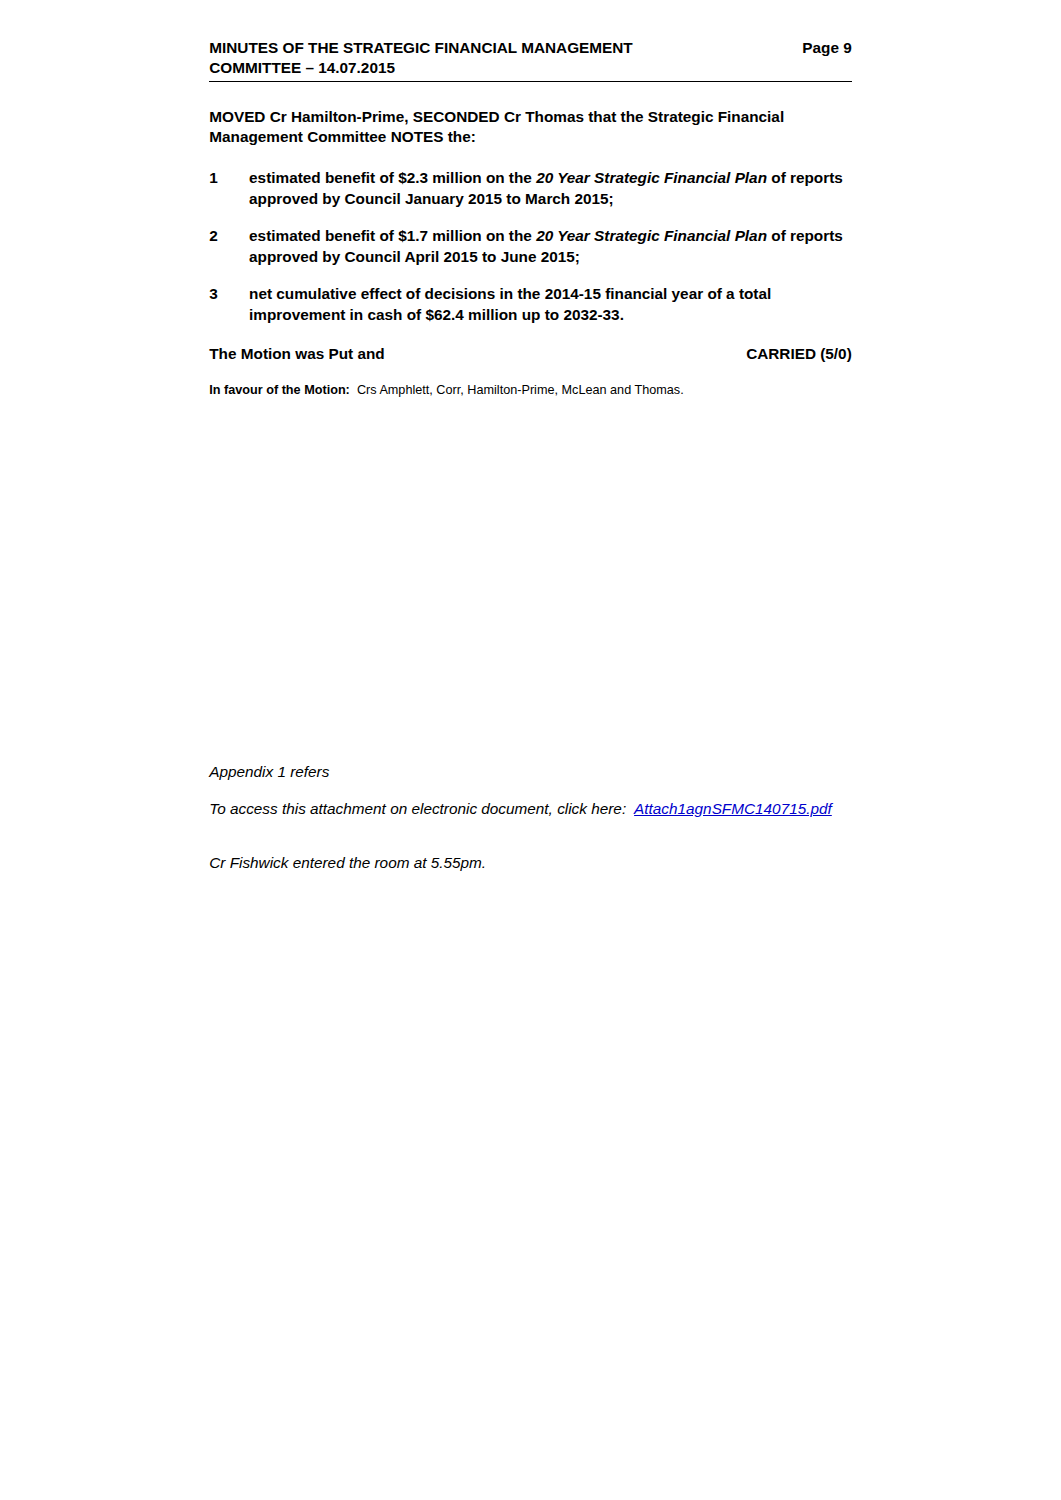MINUTES OF THE STRATEGIC FINANCIAL MANAGEMENT COMMITTEE – 14.07.2015
Page 9
MOVED Cr Hamilton-Prime, SECONDED Cr Thomas that the Strategic Financial Management Committee NOTES the:
1 estimated benefit of $2.3 million on the 20 Year Strategic Financial Plan of reports approved by Council January 2015 to March 2015;
2 estimated benefit of $1.7 million on the 20 Year Strategic Financial Plan of reports approved by Council April 2015 to June 2015;
3 net cumulative effect of decisions in the 2014-15 financial year of a total improvement in cash of $62.4 million up to 2032-33.
The Motion was Put and CARRIED (5/0)
In favour of the Motion: Crs Amphlett, Corr, Hamilton-Prime, McLean and Thomas.
Appendix 1 refers
To access this attachment on electronic document, click here: Attach1agnSFMC140715.pdf
Cr Fishwick entered the room at 5.55pm.